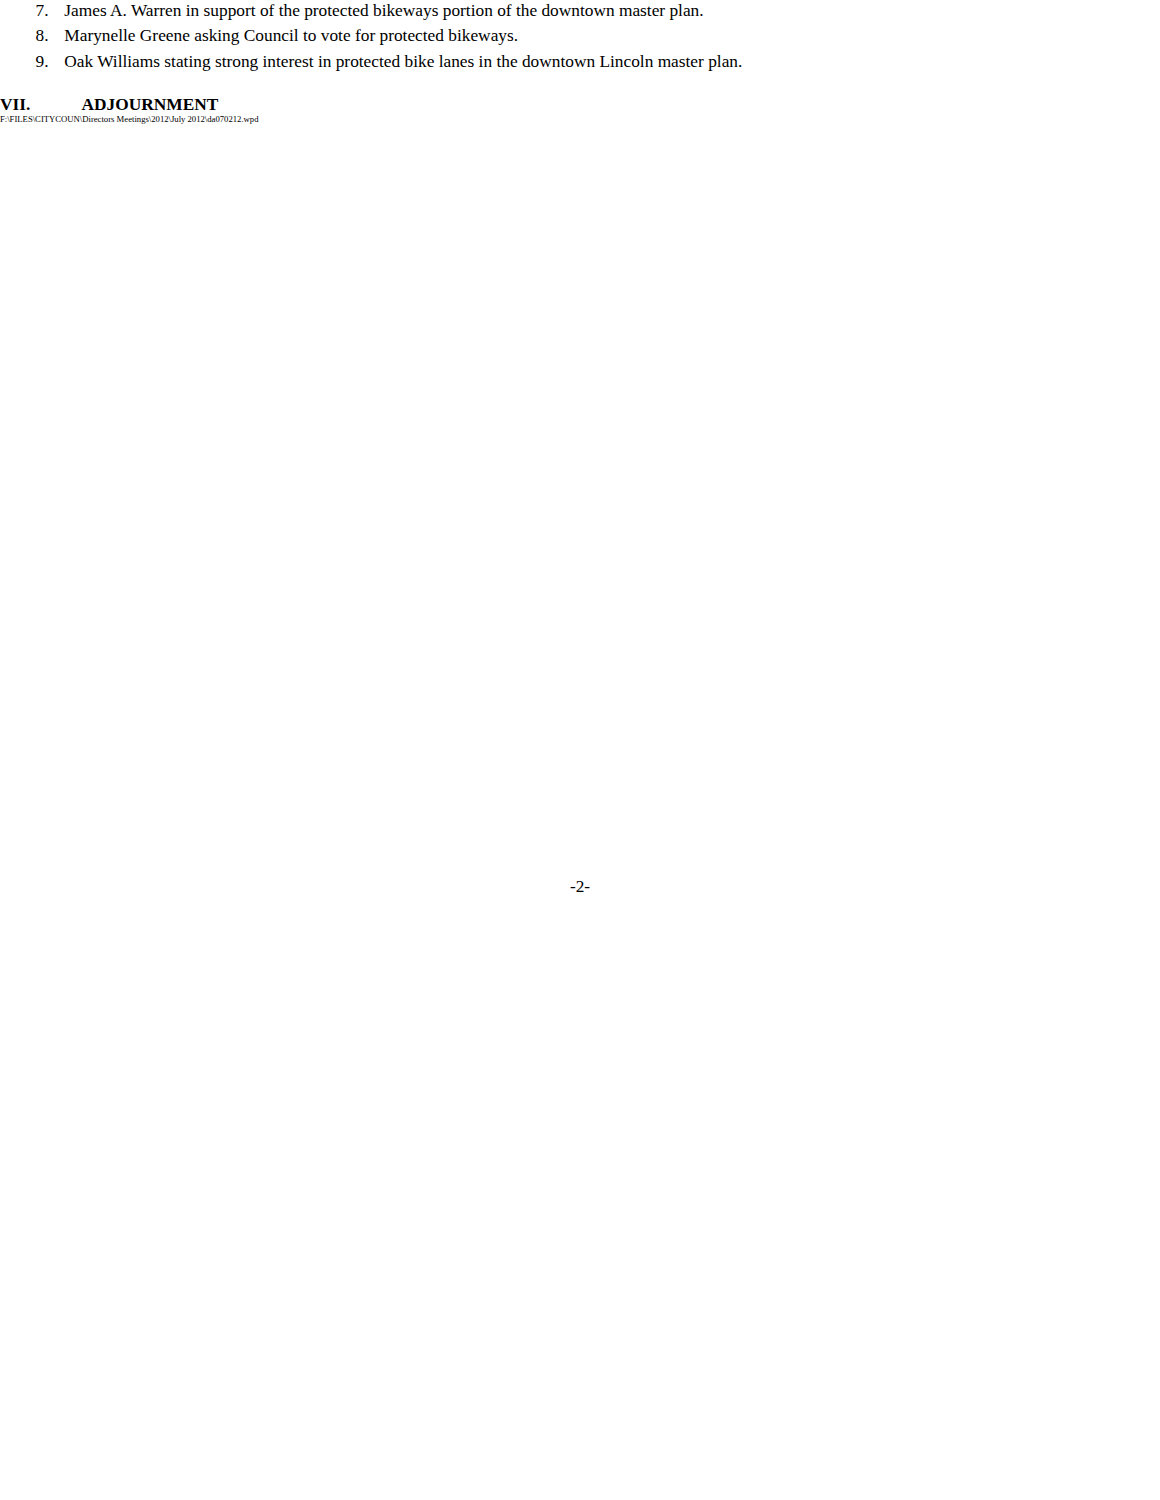James A. Warren in support of the protected bikeways portion of the downtown master plan.
Marynelle Greene asking Council to vote for protected bikeways.
Oak Williams stating strong interest in protected bike lanes in the downtown Lincoln master plan.
VII. ADJOURNMENT
F:\FILES\CITYCOUN\Directors Meetings\2012\July 2012\da070212.wpd
-2-